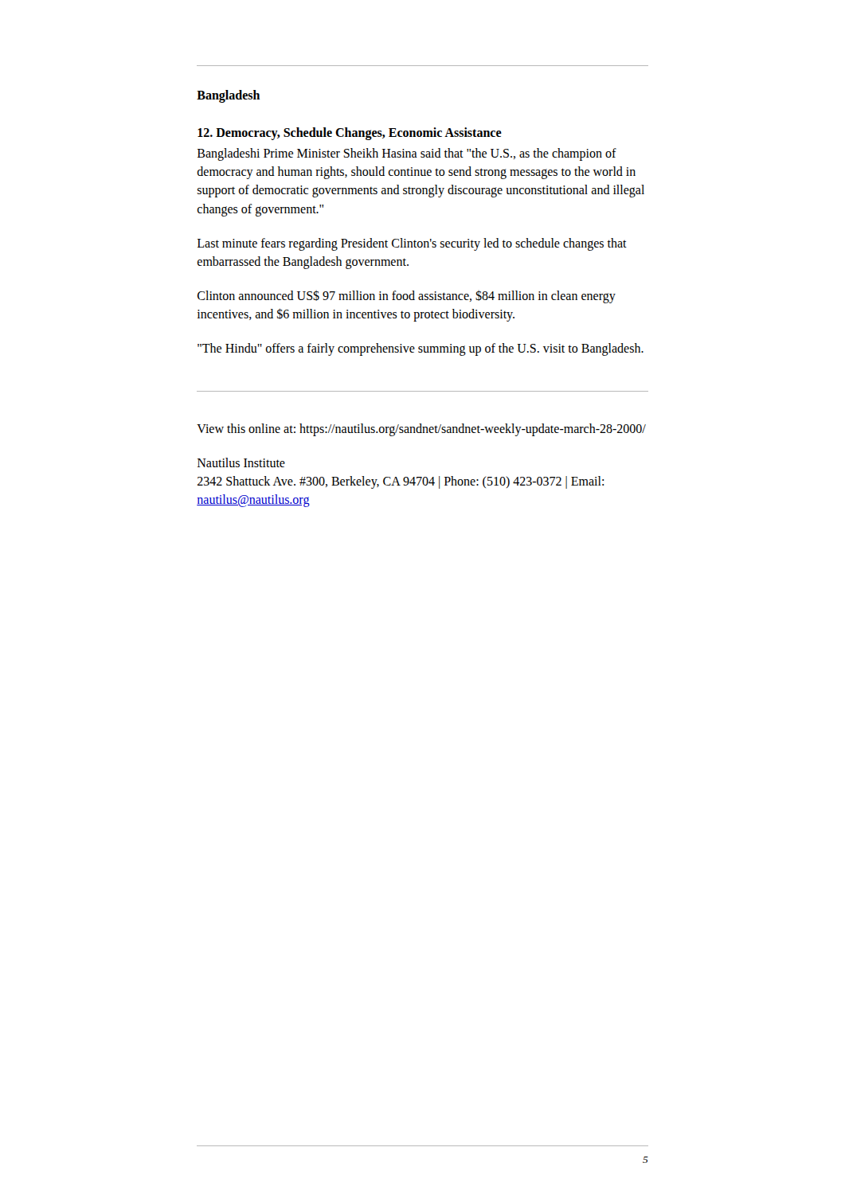Bangladesh
12. Democracy, Schedule Changes, Economic Assistance
Bangladeshi Prime Minister Sheikh Hasina said that "the U.S., as the champion of democracy and human rights, should continue to send strong messages to the world in support of democratic governments and strongly discourage unconstitutional and illegal changes of government."
Last minute fears regarding President Clinton's security led to schedule changes that embarrassed the Bangladesh government.
Clinton announced US$ 97 million in food assistance, $84 million in clean energy incentives, and $6 million in incentives to protect biodiversity.
"The Hindu" offers a fairly comprehensive summing up of the U.S. visit to Bangladesh.
View this online at: https://nautilus.org/sandnet/sandnet-weekly-update-march-28-2000/
Nautilus Institute
2342 Shattuck Ave. #300, Berkeley, CA 94704 | Phone: (510) 423-0372 | Email:
nautilus@nautilus.org
5